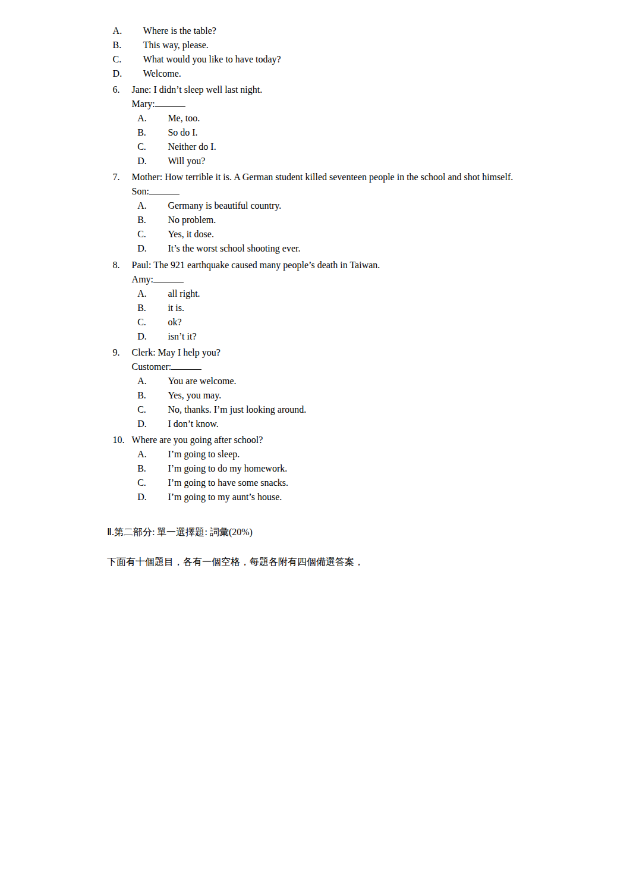A. Where is the table?
B. This way, please.
C. What would you like to have today?
D. Welcome.
6.
Jane: I didn’t sleep well last night.
Mary:
A. Me, too.
B. So do I.
C. Neither do I.
D. Will you?
7.
Mother: How terrible it is. A German student killed seventeen people in the school and shot himself.
Son:
A. Germany is beautiful country.
B. No problem.
C. Yes, it dose.
D. It’s the worst school shooting ever.
8.
Paul: The 921 earthquake caused many people’s death in Taiwan.
Amy:
A. all right.
B. it is.
C. ok?
D. isn’t it?
9.
Clerk: May I help you?
Customer:
A. You are welcome.
B. Yes, you may.
C. No, thanks. I’m just looking around.
D. I don’t know.
10.
Where are you going after school?
A. I’m going to sleep.
B. I’m going to do my homework.
C. I’m going to have some snacks.
D. I’m going to my aunt’s house.
Ⅱ.第二部分: 單一選擇題: 詞彙(20%)
下面有十個題目，各有一個空格，每題各附有四個備選答案，